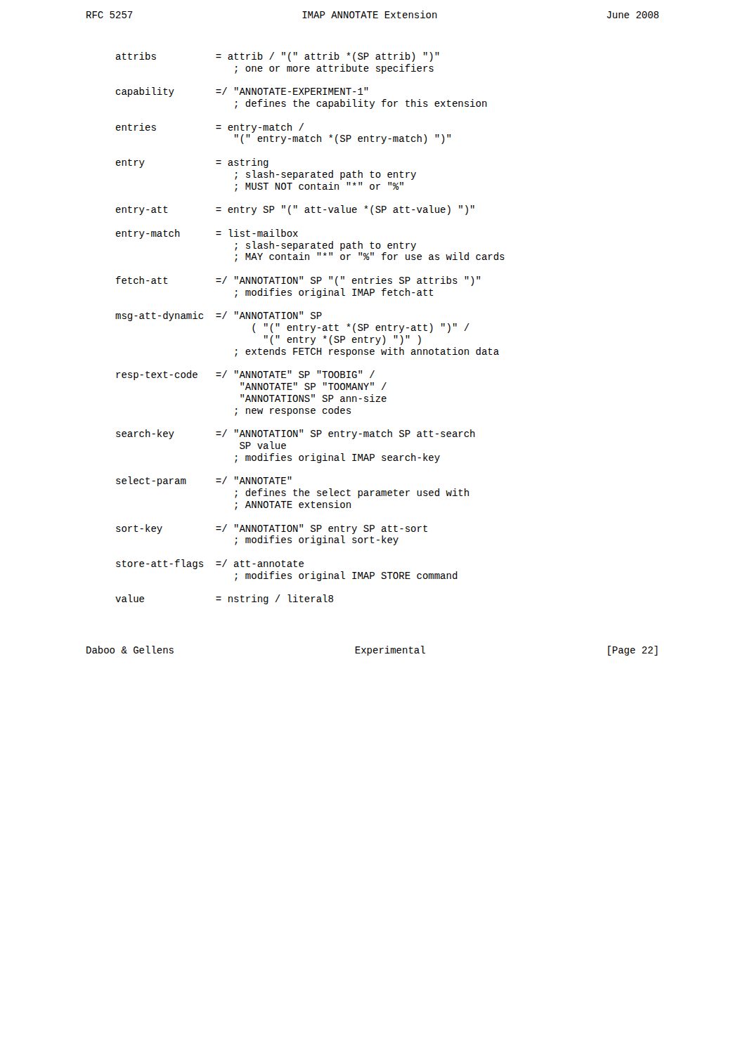RFC 5257 IMAP ANNOTATE Extension June 2008
     attribs          = attrib / "(" attrib *(SP attrib) ")"
                         ; one or more attribute specifiers

     capability       =/ "ANNOTATE-EXPERIMENT-1"
                         ; defines the capability for this extension

     entries          = entry-match /
                         "(" entry-match *(SP entry-match) ")"

     entry            = astring
                         ; slash-separated path to entry
                         ; MUST NOT contain "*" or "%"

     entry-att        = entry SP "(" att-value *(SP att-value) ")"

     entry-match      = list-mailbox
                         ; slash-separated path to entry
                         ; MAY contain "*" or "%" for use as wild cards

     fetch-att        =/ "ANNOTATION" SP "(" entries SP attribs ")"
                         ; modifies original IMAP fetch-att

     msg-att-dynamic  =/ "ANNOTATION" SP
                            ( "(" entry-att *(SP entry-att) ")" /
                              "(" entry *(SP entry) ")" )
                         ; extends FETCH response with annotation data

     resp-text-code   =/ "ANNOTATE" SP "TOOBIG" /
                          "ANNOTATE" SP "TOOMANY" /
                          "ANNOTATIONS" SP ann-size
                         ; new response codes

     search-key       =/ "ANNOTATION" SP entry-match SP att-search
                          SP value
                         ; modifies original IMAP search-key

     select-param     =/ "ANNOTATE"
                         ; defines the select parameter used with
                         ; ANNOTATE extension

     sort-key         =/ "ANNOTATION" SP entry SP att-sort
                         ; modifies original sort-key

     store-att-flags  =/ att-annotate
                         ; modifies original IMAP STORE command

     value            = nstring / literal8
Daboo & Gellens Experimental [Page 22]